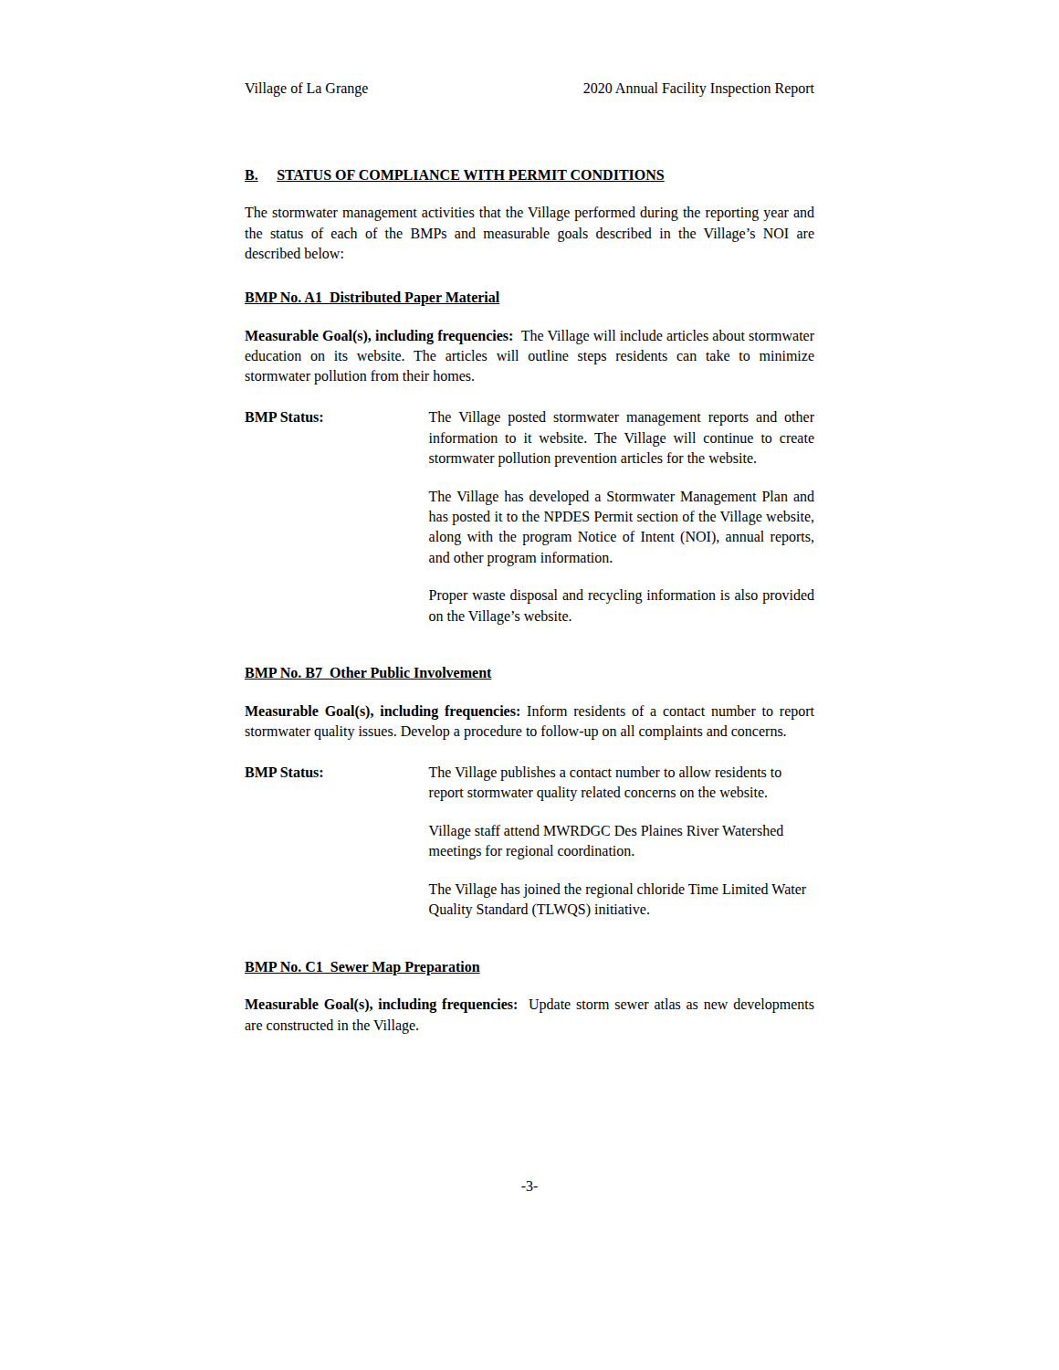Village of La Grange
2020 Annual Facility Inspection Report
B. STATUS OF COMPLIANCE WITH PERMIT CONDITIONS
The stormwater management activities that the Village performed during the reporting year and the status of each of the BMPs and measurable goals described in the Village’s NOI are described below:
BMP No. A1 Distributed Paper Material
Measurable Goal(s), including frequencies: The Village will include articles about stormwater education on its website. The articles will outline steps residents can take to minimize stormwater pollution from their homes.
BMP Status:
The Village posted stormwater management reports and other information to it website. The Village will continue to create stormwater pollution prevention articles for the website.
The Village has developed a Stormwater Management Plan and has posted it to the NPDES Permit section of the Village website, along with the program Notice of Intent (NOI), annual reports, and other program information.
Proper waste disposal and recycling information is also provided on the Village’s website.
BMP No. B7 Other Public Involvement
Measurable Goal(s), including frequencies: Inform residents of a contact number to report stormwater quality issues. Develop a procedure to follow-up on all complaints and concerns.
BMP Status:
The Village publishes a contact number to allow residents to report stormwater quality related concerns on the website.
Village staff attend MWRDGC Des Plaines River Watershed meetings for regional coordination.
The Village has joined the regional chloride Time Limited Water Quality Standard (TLWQS) initiative.
BMP No. C1 Sewer Map Preparation
Measurable Goal(s), including frequencies: Update storm sewer atlas as new developments are constructed in the Village.
-3-